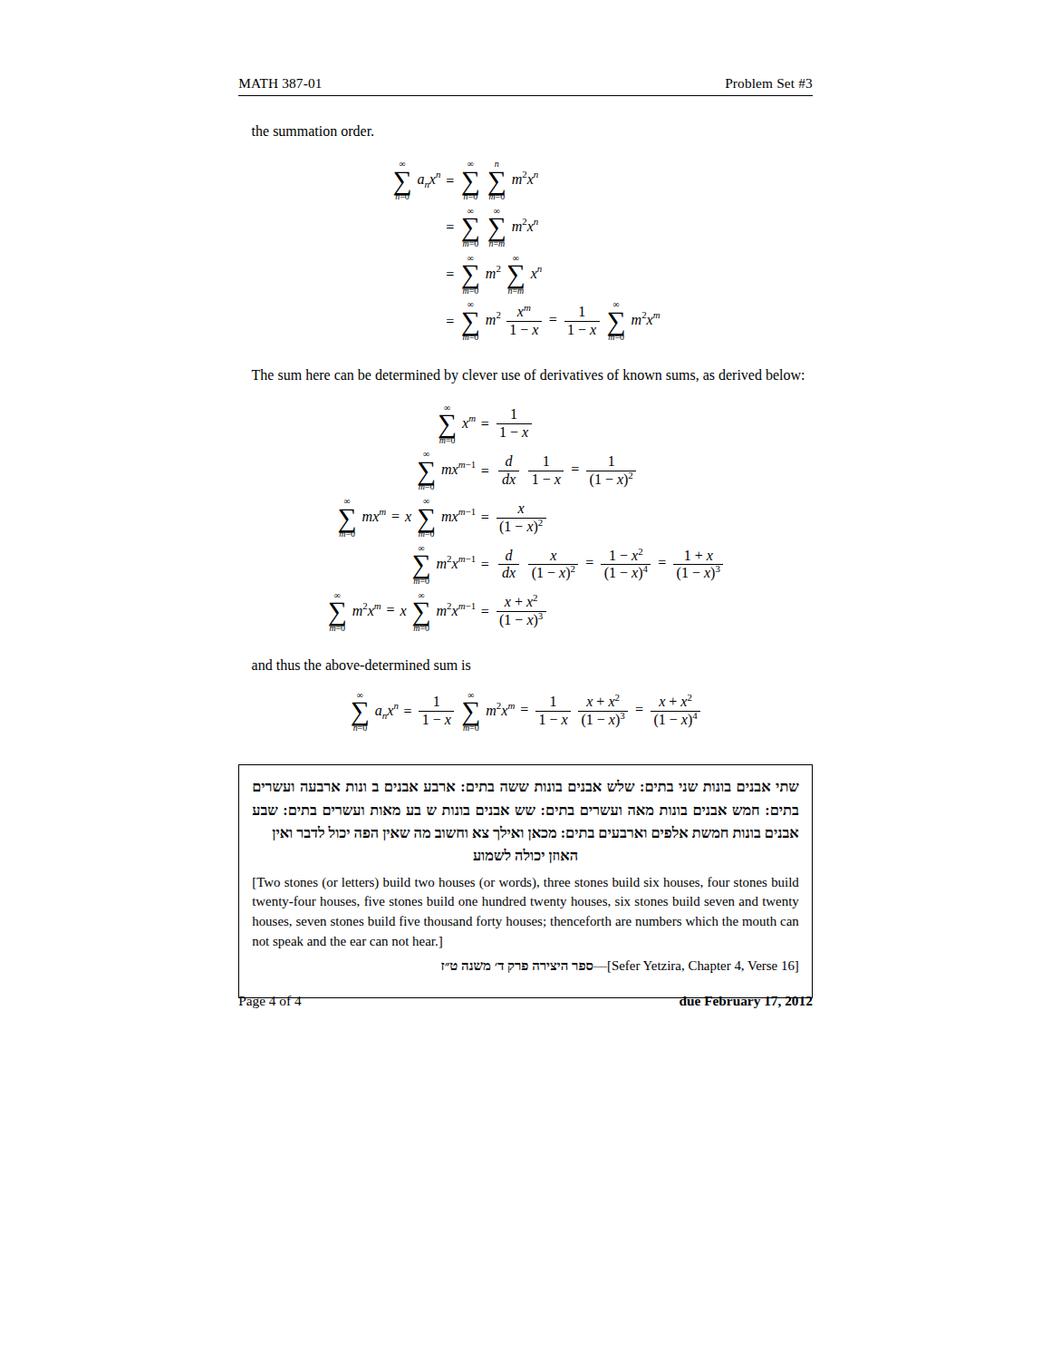MATH 387-01 Problem Set #3
the summation order.
| ∞ ∑ n =0 a n x n | = | ∞ ∑ n =0 n ∑ m =0 m 2 x n |
| | = | ∞ ∑ m =0 ∞ ∑ n = m m 2 x n |
| | = | ∞ ∑ m =0 m 2 ∞ ∑ n = m x n |
| | = | ∞ ∑ m =0 m 2 x m 1 − x = 1 1 − x ∞ ∑ m =0 m 2 x m |
The sum here can be determined by clever use of derivatives of known sums, as derived below:
| ∞ ∑ m =0 x m | = | 1 1 − x |
| ∞ ∑ m =0 m x m −1 | = | d dx 1 1 − x = 1 (1 − x ) 2 |
| ∞ ∑ m =0 m x m = x ∞ ∑ m =0 m x m −1 | = | x (1 − x ) 2 |
| ∞ ∑ m =0 m 2 x m −1 | = | d dx x (1 − x ) 2 = 1 − x 2 (1 − x ) 4 = 1 + x (1 − x ) 3 |
| ∞ ∑ m =0 m 2 x m = x ∞ ∑ m =0 m 2 x m −1 | = | x + x 2 (1 − x ) 3 |
and thus the above-determined sum is
| ∞ ∑ n =0 a n x n | = | 1 1 − x ∞ ∑ m =0 m 2 x m = 1 1 − x x + x 2 (1 − x ) 3 = x + x 2 (1 − x ) 4 |
שתי אבנים בונות שני בתים: שלש אבנים בונות ששה בתים: ארבע אבנים ב ונות ארבעה ועשרים בתים: חמש אבנים בונות מאה ועשרים בתים: שש אבנים בונות ש בע מאות ועשרים בתים: שבע אבנים בונות חמשת אלפים וארבעים בתים: מכאן ואילך צא וחשוב מה שאין הפה יכול לדבר ואיןהאוזן יכולה לשמוע
[Two stones (or letters) build two houses (or words), three stones build six houses, four stones build twenty-four houses, five stones build one hundred twenty houses, six stones build seven and twenty houses, seven stones build five thousand forty houses; thenceforth are numbers which the mouth can not speak and the ear can not hear.]
ספר היצירה פרק ד׳ משנה ט״ז—[Sefer Yetzira, Chapter 4, Verse 16]
Page 4 of 4 due February 17, 2012